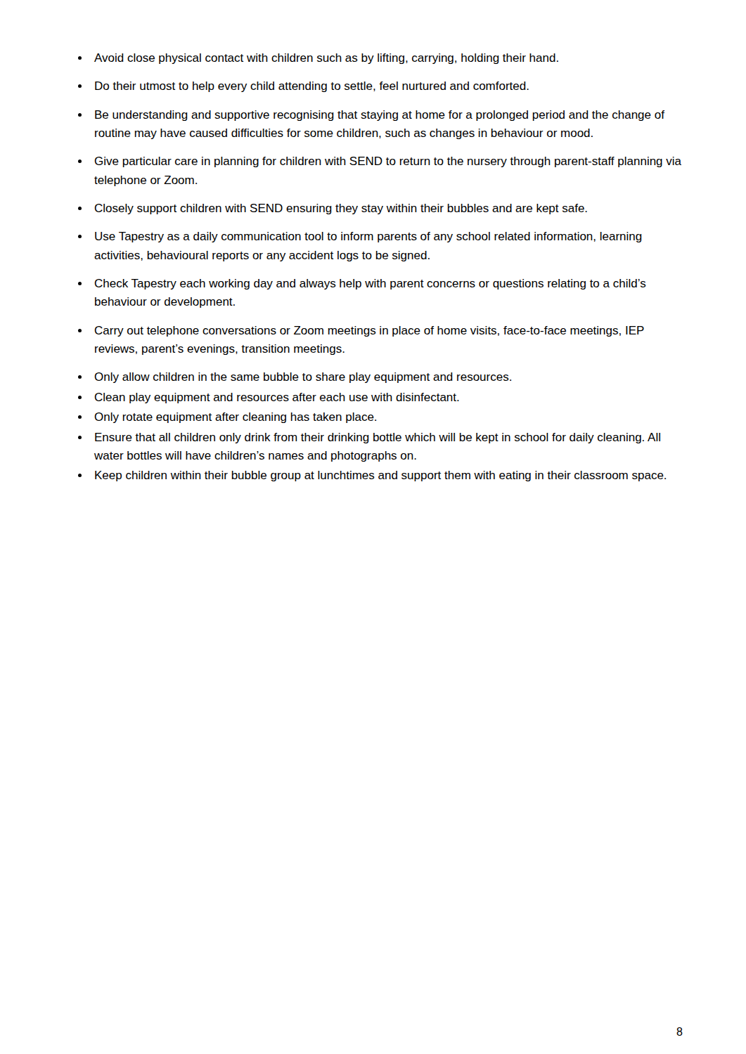Avoid close physical contact with children such as by lifting, carrying, holding their hand.
Do their utmost to help every child attending to settle, feel nurtured and comforted.
Be understanding and supportive recognising that staying at home for a prolonged period and the change of routine may have caused difficulties for some children, such as changes in behaviour or mood.
Give particular care in planning for children with SEND to return to the nursery through parent-staff planning via telephone or Zoom.
Closely support children with SEND ensuring they stay within their bubbles and are kept safe.
Use Tapestry as a daily communication tool to inform parents of any school related information, learning activities, behavioural reports or any accident logs to be signed.
Check Tapestry each working day and always help with parent concerns or questions relating to a child’s behaviour or development.
Carry out telephone conversations or Zoom meetings in place of home visits, face-to-face meetings, IEP reviews, parent’s evenings, transition meetings.
Only allow children in the same bubble to share play equipment and resources.
Clean play equipment and resources after each use with disinfectant.
Only rotate equipment after cleaning has taken place.
Ensure that all children only drink from their drinking bottle which will be kept in school for daily cleaning. All water bottles will have children’s names and photographs on.
Keep children within their bubble group at lunchtimes and support them with eating in their classroom space.
8